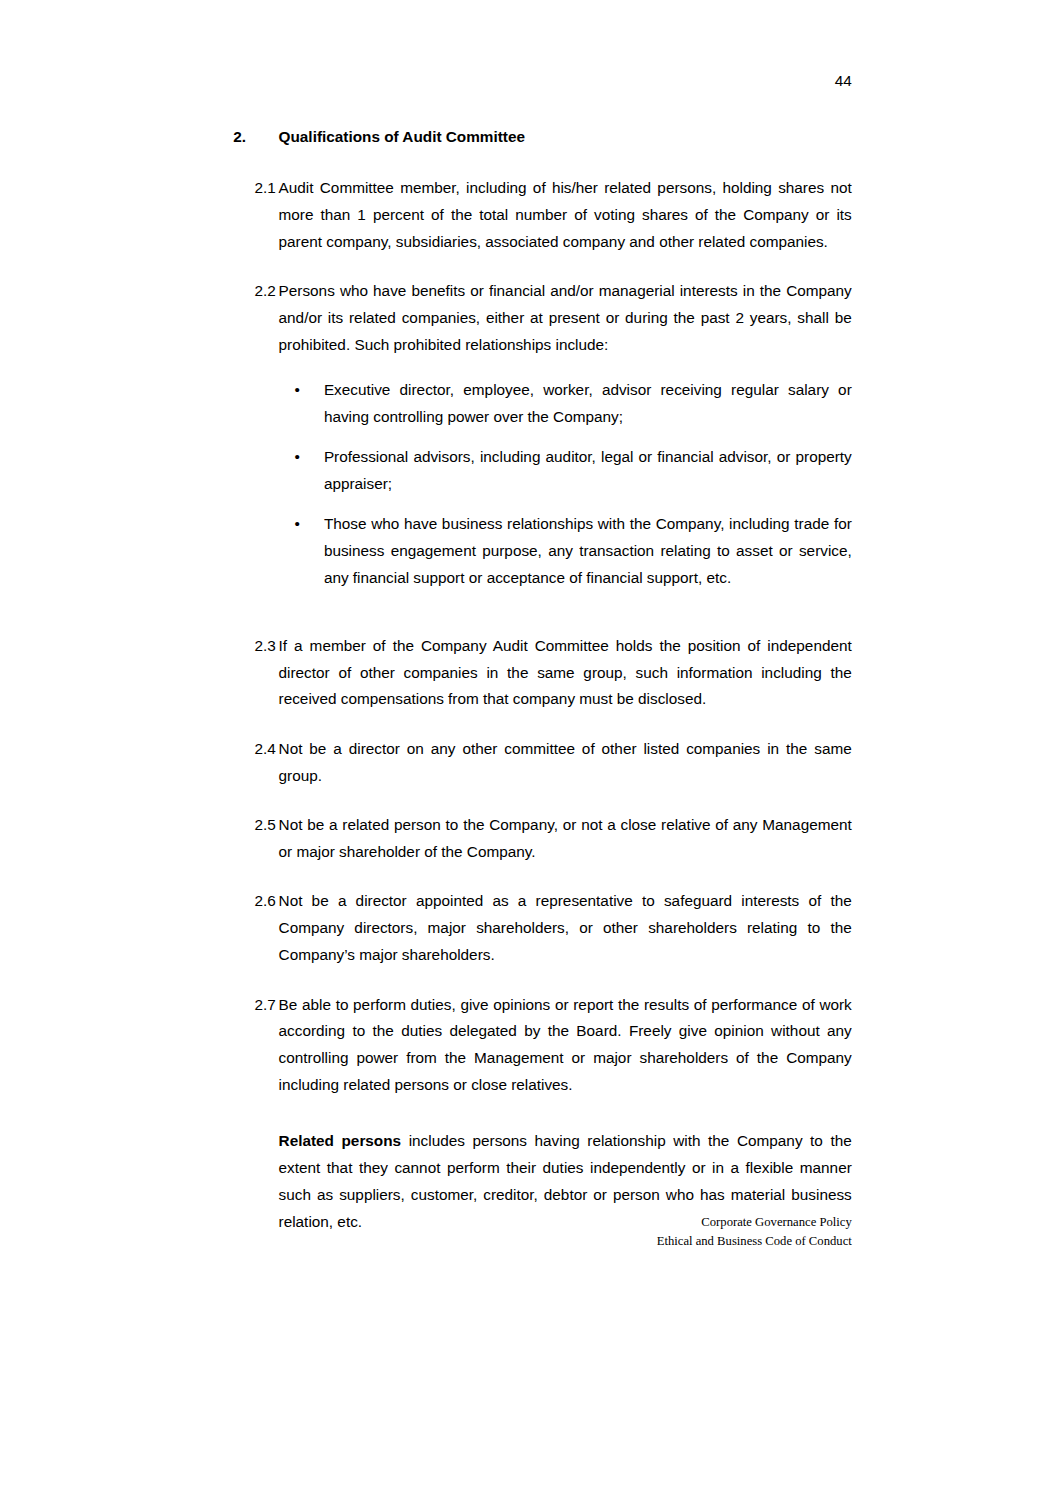44
2.
Qualifications of Audit Committee
2.1
Audit Committee member, including of his/her related persons, holding shares not more than 1 percent of the total number of voting shares of the Company or its parent company, subsidiaries, associated company and other related companies.
2.2
Persons who have benefits or financial and/or managerial interests in the Company and/or its related companies, either at present or during the past 2 years, shall be prohibited. Such prohibited relationships include:
Executive director, employee, worker, advisor receiving regular salary or having controlling power over the Company;
Professional advisors, including auditor, legal or financial advisor, or property appraiser;
Those who have business relationships with the Company, including trade for business engagement purpose, any transaction relating to asset or service, any financial support or acceptance of financial support, etc.
2.3
If a member of the Company Audit Committee holds the position of independent director of other companies in the same group, such information including the received compensations from that company must be disclosed.
2.4
Not be a director on any other committee of other listed companies in the same group.
2.5
Not be a related person to the Company, or not a close relative of any Management or major shareholder of the Company.
2.6
Not be a director appointed as a representative to safeguard interests of the Company directors, major shareholders, or other shareholders relating to the Company’s major shareholders.
2.7
Be able to perform duties, give opinions or report the results of performance of work according to the duties delegated by the Board. Freely give opinion without any controlling power from the Management or major shareholders of the Company including related persons or close relatives.
Related persons includes persons having relationship with the Company to the extent that they cannot perform their duties independently or in a flexible manner such as suppliers, customer, creditor, debtor or person who has material business relation, etc.
Corporate Governance Policy
Ethical and Business Code of Conduct